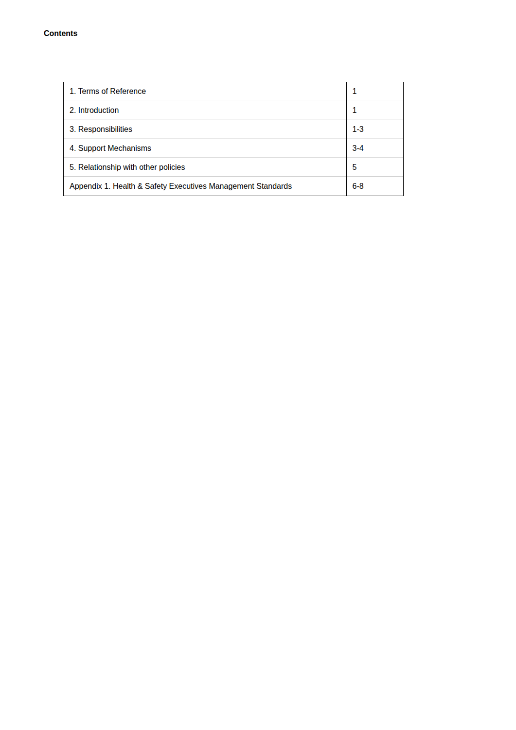Contents
| 1. Terms of Reference | 1 |
| 2. Introduction | 1 |
| 3. Responsibilities | 1-3 |
| 4. Support Mechanisms | 3-4 |
| 5. Relationship with other policies | 5 |
| Appendix 1. Health & Safety Executives Management Standards | 6-8 |